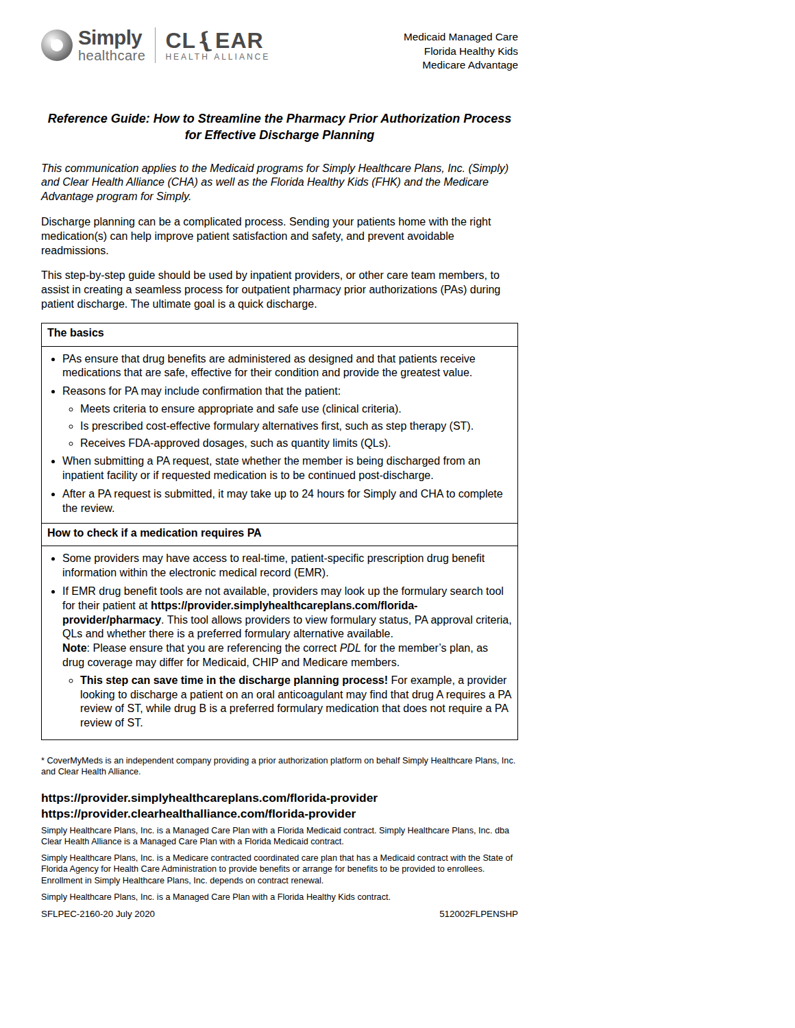Simply
healthcare
CL❴EAR
HEALTH ALLIANCE
Medicaid Managed Care
Florida Healthy Kids
Medicare Advantage
Reference Guide: How to Streamline the Pharmacy Prior Authorization Process
for Effective Discharge Planning
This communication applies to the Medicaid programs for Simply Healthcare Plans, Inc. (Simply) and Clear Health Alliance (CHA) as well as the Florida Healthy Kids (FHK) and the Medicare Advantage program for Simply.
Discharge planning can be a complicated process. Sending your patients home with the right medication(s) can help improve patient satisfaction and safety, and prevent avoidable readmissions.
This step-by-step guide should be used by inpatient providers, or other care team members, to assist in creating a seamless process for outpatient pharmacy prior authorizations (PAs) during patient discharge. The ultimate goal is a quick discharge.
| The basics |
| PAs ensure that drug benefits are administered as designed and that patients receive medications that are safe, effective for their condition and provide the greatest value. Reasons for PA may include confirmation that the patient: Meets criteria to ensure appropriate and safe use (clinical criteria). Is prescribed cost-effective formulary alternatives first, such as step therapy (ST). Receives FDA-approved dosages, such as quantity limits (QLs). When submitting a PA request, state whether the member is being discharged from an inpatient facility or if requested medication is to be continued post-discharge. After a PA request is submitted, it may take up to 24 hours for Simply and CHA to complete the review. |
| How to check if a medication requires PA |
| Some providers may have access to real-time, patient-specific prescription drug benefit information within the electronic medical record (EMR). If EMR drug benefit tools are not available, providers may look up the formulary search tool for their patient at https://provider.simplyhealthcareplans.com/florida-provider/pharmacy . This tool allows providers to view formulary status, PA approval criteria, QLs and whether there is a preferred formulary alternative available. Note : Please ensure that you are referencing the correct PDL for the member’s plan, as drug coverage may differ for Medicaid, CHIP and Medicare members. This step can save time in the discharge planning process! For example, a provider looking to discharge a patient on an oral anticoagulant may find that drug A requires a PA review of ST, while drug B is a preferred formulary medication that does not require a PA review of ST. |
* CoverMyMeds is an independent company providing a prior authorization platform on behalf Simply Healthcare Plans, Inc. and Clear Health Alliance.
https://provider.simplyhealthcareplans.com/florida-provider
https://provider.clearhealthalliance.com/florida-provider
Simply Healthcare Plans, Inc. is a Managed Care Plan with a Florida Medicaid contract. Simply Healthcare Plans, Inc. dba Clear Health Alliance is a Managed Care Plan with a Florida Medicaid contract.
Simply Healthcare Plans, Inc. is a Medicare contracted coordinated care plan that has a Medicaid contract with the State of Florida Agency for Health Care Administration to provide benefits or arrange for benefits to be provided to enrollees. Enrollment in Simply Healthcare Plans, Inc. depends on contract renewal.
Simply Healthcare Plans, Inc. is a Managed Care Plan with a Florida Healthy Kids contract.
SFLPEC-2160-20 July 2020 512002FLPENSHP